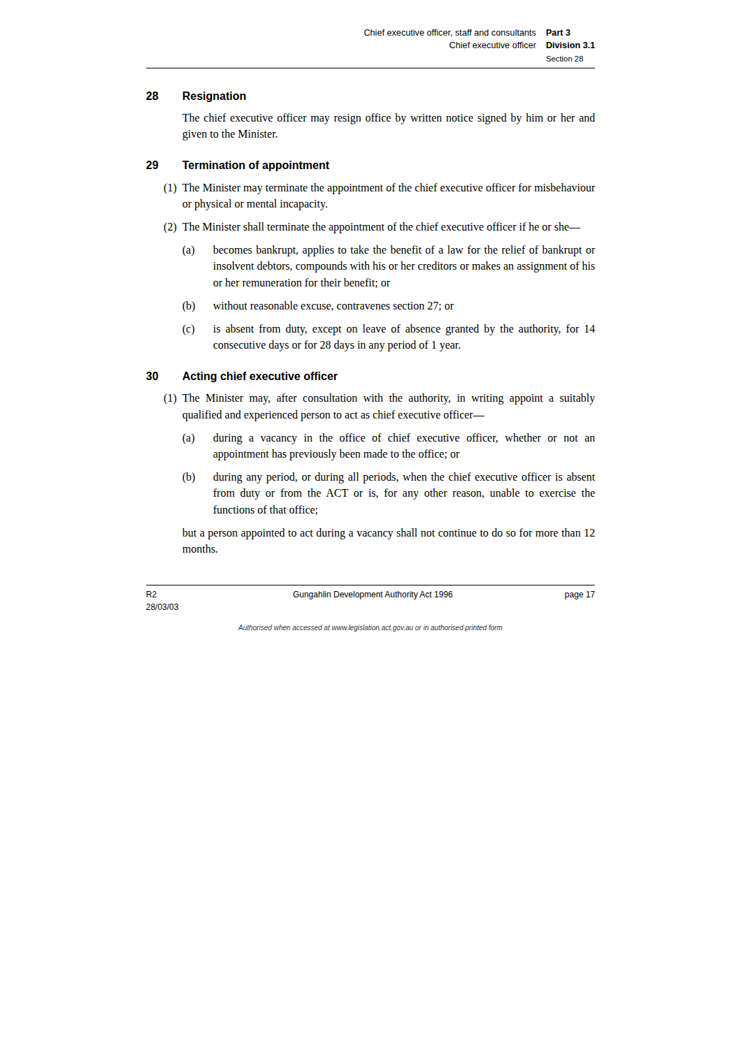| Chief executive officer, staff and consultants Chief executive officer | Part 3 Division 3.1 Section 28 |
28 Resignation
The chief executive officer may resign office by written notice signed by him or her and given to the Minister.
29 Termination of appointment
(1) The Minister may terminate the appointment of the chief executive officer for misbehaviour or physical or mental incapacity.
(2) The Minister shall terminate the appointment of the chief executive officer if he or she—
(a) becomes bankrupt, applies to take the benefit of a law for the relief of bankrupt or insolvent debtors, compounds with his or her creditors or makes an assignment of his or her remuneration for their benefit; or
(b) without reasonable excuse, contravenes section 27; or
(c) is absent from duty, except on leave of absence granted by the authority, for 14 consecutive days or for 28 days in any period of 1 year.
30 Acting chief executive officer
(1) The Minister may, after consultation with the authority, in writing appoint a suitably qualified and experienced person to act as chief executive officer—
(a) during a vacancy in the office of chief executive officer, whether or not an appointment has previously been made to the office; or
(b) during any period, or during all periods, when the chief executive officer is absent from duty or from the ACT or is, for any other reason, unable to exercise the functions of that office;
but a person appointed to act during a vacancy shall not continue to do so for more than 12 months.
| R2 28/03/03 | Gungahlin Development Authority Act 1996 | page 17 |
Authorised when accessed at www.legislation.act.gov.au or in authorised printed form